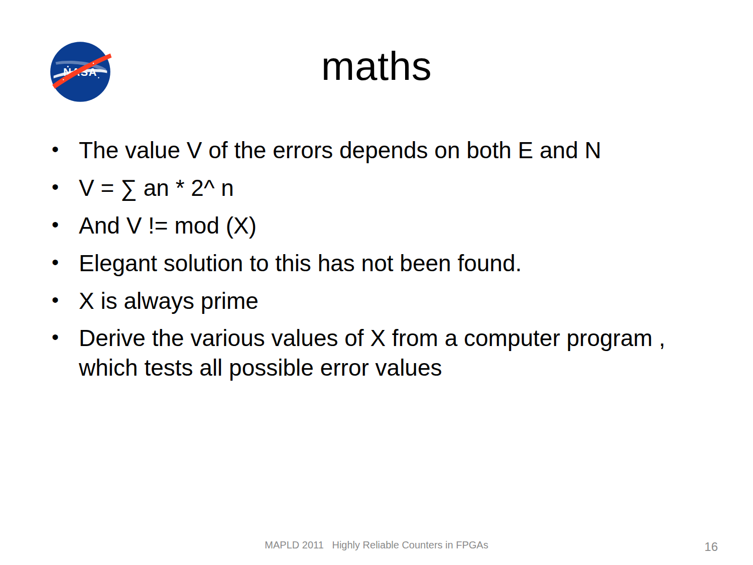NASA
maths
The value V of the errors depends on both E and N
V = ∑ an * 2^ n
And V != mod (X)
Elegant solution to this has not been found.
X is always prime
Derive the various values of X from a computer program , which tests all possible error values
MAPLD 2011 Highly Reliable Counters in FPGAs
16